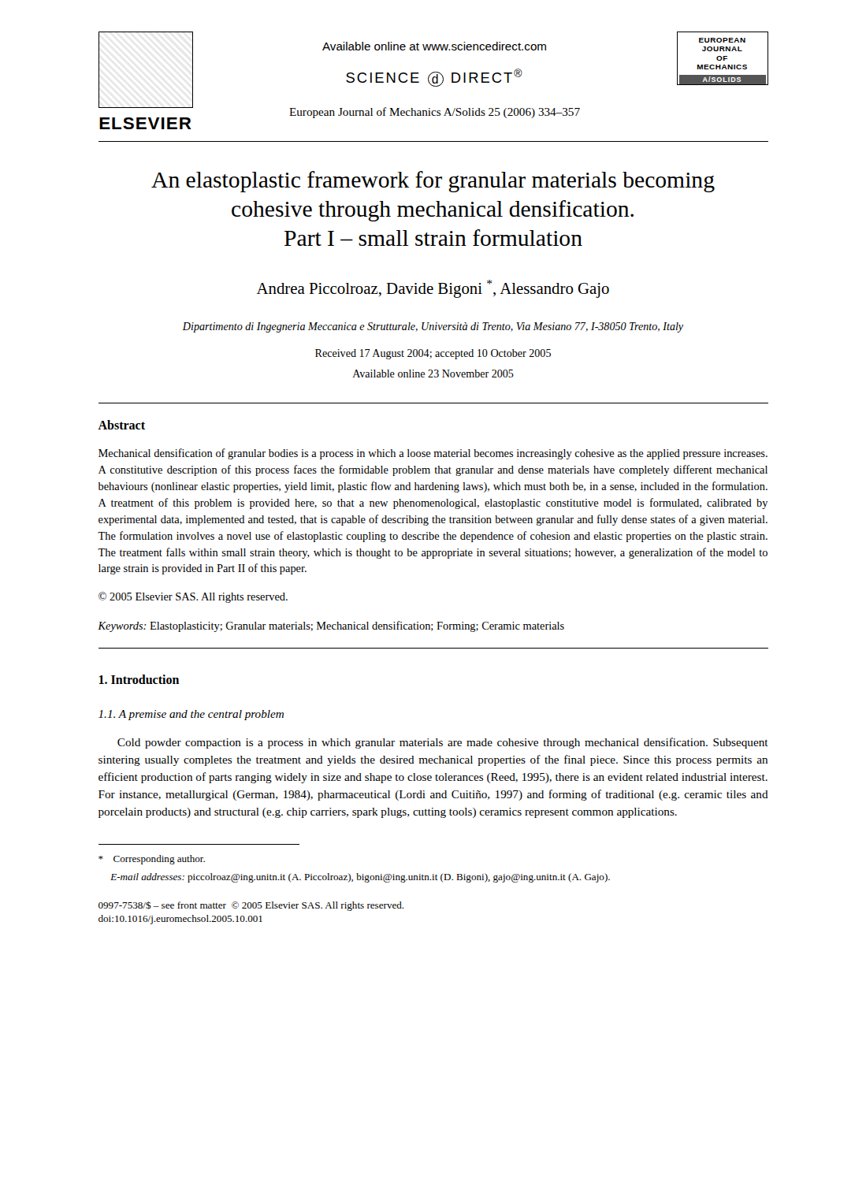ELSEVIER
Available online at www.sciencedirect.com
SCIENCE d DIRECT®
European Journal of Mechanics A/Solids 25 (2006) 334–357
EUROPEAN
JOURNAL
OF
MECHANICS
A/SOLIDS
An elastoplastic framework for granular materials becoming
cohesive through mechanical densification.
Part I – small strain formulation
Andrea Piccolroaz, Davide Bigoni *, Alessandro Gajo
Dipartimento di Ingegneria Meccanica e Strutturale, Università di Trento, Via Mesiano 77, I-38050 Trento, Italy
Received 17 August 2004; accepted 10 October 2005
Available online 23 November 2005
Abstract
Mechanical densification of granular bodies is a process in which a loose material becomes increasingly cohesive as the applied pressure increases. A constitutive description of this process faces the formidable problem that granular and dense materials have completely different mechanical behaviours (nonlinear elastic properties, yield limit, plastic flow and hardening laws), which must both be, in a sense, included in the formulation. A treatment of this problem is provided here, so that a new phenomenological, elastoplastic constitutive model is formulated, calibrated by experimental data, implemented and tested, that is capable of describing the transition between granular and fully dense states of a given material. The formulation involves a novel use of elastoplastic coupling to describe the dependence of cohesion and elastic properties on the plastic strain. The treatment falls within small strain theory, which is thought to be appropriate in several situations; however, a generalization of the model to large strain is provided in Part II of this paper.
© 2005 Elsevier SAS. All rights reserved.
Keywords: Elastoplasticity; Granular materials; Mechanical densification; Forming; Ceramic materials
1. Introduction
1.1. A premise and the central problem
Cold powder compaction is a process in which granular materials are made cohesive through mechanical densification. Subsequent sintering usually completes the treatment and yields the desired mechanical properties of the final piece. Since this process permits an efficient production of parts ranging widely in size and shape to close tolerances (Reed, 1995), there is an evident related industrial interest. For instance, metallurgical (German, 1984), pharmaceutical (Lordi and Cuitiño, 1997) and forming of traditional (e.g. ceramic tiles and porcelain products) and structural (e.g. chip carriers, spark plugs, cutting tools) ceramics represent common applications.
* Corresponding author.
E-mail addresses: piccolroaz@ing.unitn.it (A. Piccolroaz), bigoni@ing.unitn.it (D. Bigoni), gajo@ing.unitn.it (A. Gajo).
0997-7538/$ – see front matter © 2005 Elsevier SAS. All rights reserved.
doi:10.1016/j.euromechsol.2005.10.001